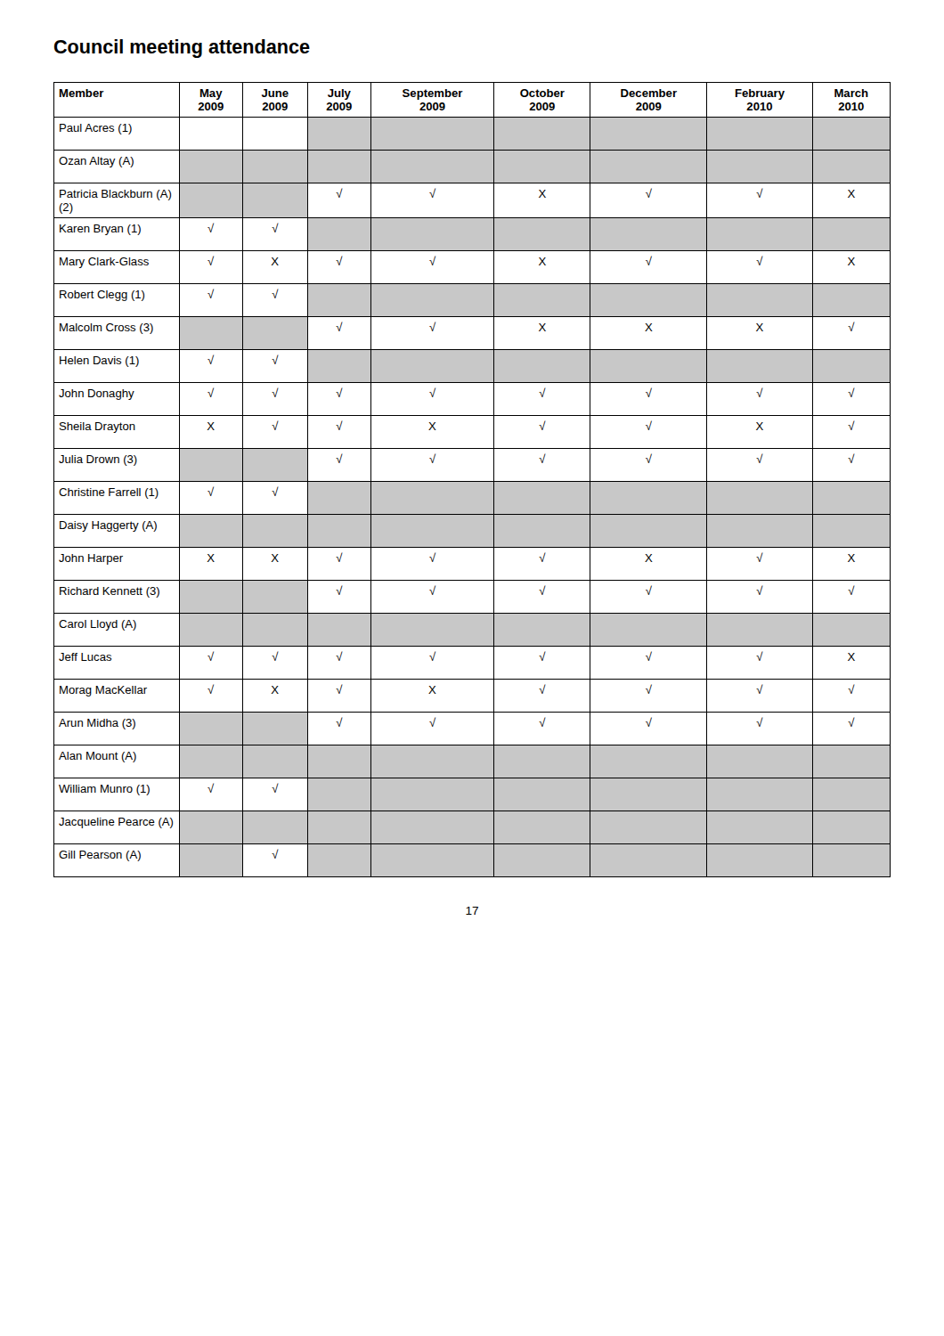Council meeting attendance
| Member | May 2009 | June 2009 | July 2009 | September 2009 | October 2009 | December 2009 | February 2010 | March 2010 |
| --- | --- | --- | --- | --- | --- | --- | --- | --- |
| Paul Acres (1) | | | | | | | | |
| Ozan Altay (A) | | | | | | | | |
| Patricia Blackburn (A) (2) | | | √ | √ | X | √ | √ | X |
| Karen Bryan (1) | √ | √ | | | | | | |
| Mary Clark-Glass | √ | X | √ | √ | X | √ | √ | X |
| Robert Clegg (1) | √ | √ | | | | | | |
| Malcolm Cross (3) | | | √ | √ | X | X | X | √ |
| Helen Davis (1) | √ | √ | | | | | | |
| John Donaghy | √ | √ | √ | √ | √ | √ | √ | √ |
| Sheila Drayton | X | √ | √ | X | √ | √ | X | √ |
| Julia Drown (3) | | | √ | √ | √ | √ | √ | √ |
| Christine Farrell (1) | √ | √ | | | | | | |
| Daisy Haggerty (A) | | | | | | | | |
| John Harper | X | X | √ | √ | √ | X | √ | X |
| Richard Kennett (3) | | | √ | √ | √ | √ | √ | √ |
| Carol Lloyd (A) | | | | | | | | |
| Jeff Lucas | √ | √ | √ | √ | √ | √ | √ | X |
| Morag MacKellar | √ | X | √ | X | √ | √ | √ | √ |
| Arun Midha (3) | | | √ | √ | √ | √ | √ | √ |
| Alan Mount (A) | | | | | | | | |
| William Munro (1) | √ | √ | | | | | | |
| Jacqueline Pearce (A) | | | | | | | | |
| Gill Pearson (A) | | √ | | | | | | |
17